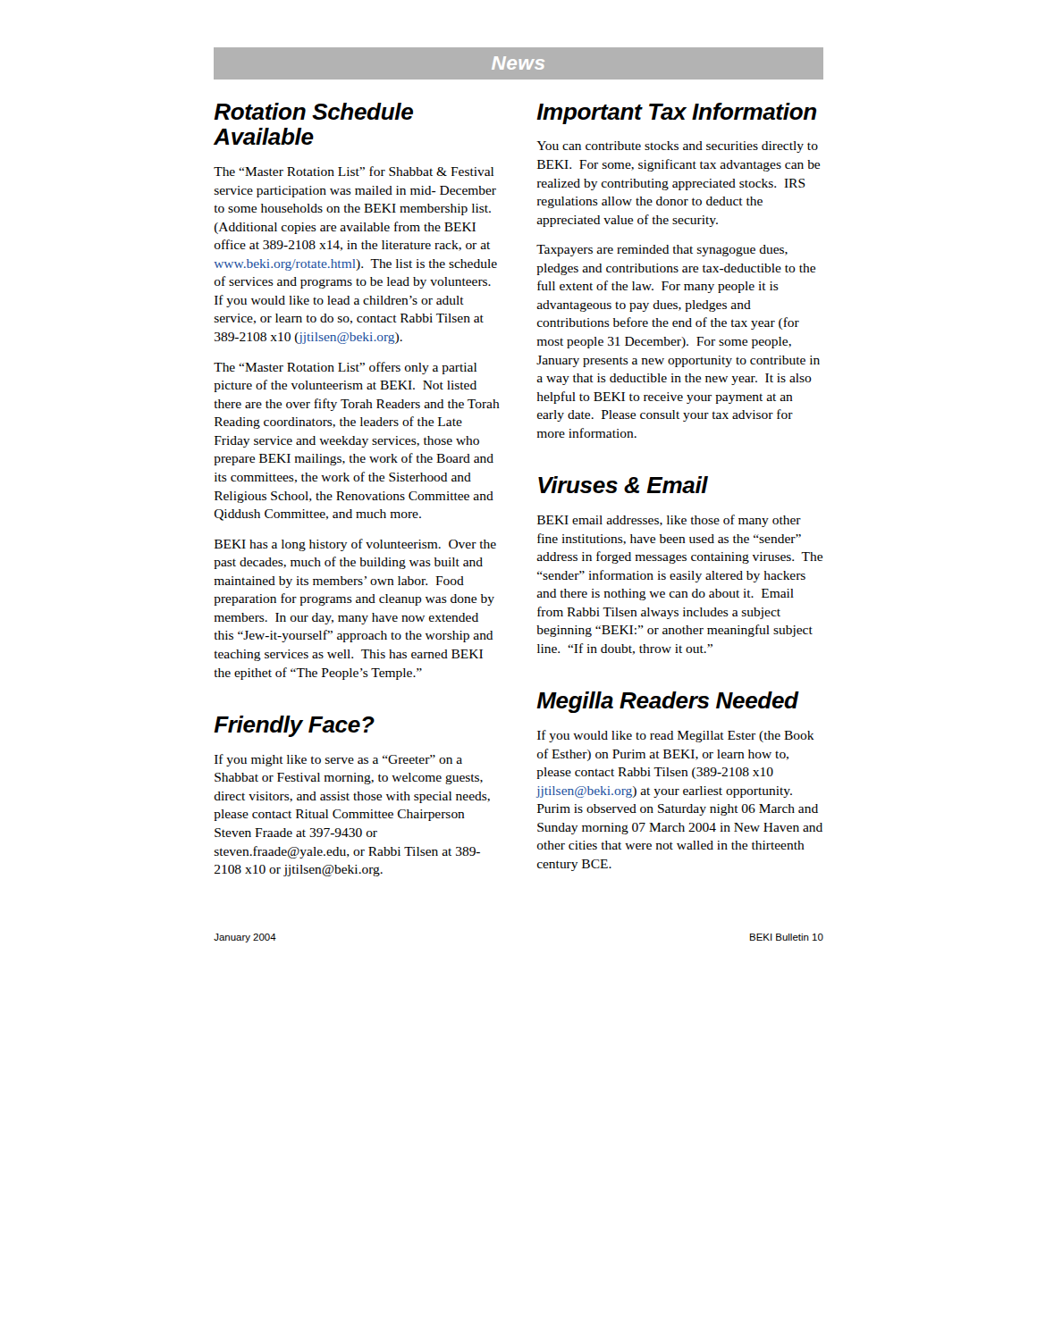News
Rotation Schedule Available
The “Master Rotation List” for Shabbat & Festival service participation was mailed in mid- December to some households on the BEKI membership list. (Additional copies are available from the BEKI office at 389-2108 x14, in the literature rack, or at www.beki.org/rotate.html). The list is the schedule of services and programs to be lead by volunteers. If you would like to lead a children’s or adult service, or learn to do so, contact Rabbi Tilsen at 389-2108 x10 (jjtilsen@beki.org).
The “Master Rotation List” offers only a partial picture of the volunteerism at BEKI. Not listed there are the over fifty Torah Readers and the Torah Reading coordinators, the leaders of the Late Friday service and weekday services, those who prepare BEKI mailings, the work of the Board and its committees, the work of the Sisterhood and Religious School, the Renovations Committee and Qiddush Committee, and much more.
BEKI has a long history of volunteerism. Over the past decades, much of the building was built and maintained by its members’ own labor. Food preparation for programs and cleanup was done by members. In our day, many have now extended this “Jew-it-yourself” approach to the worship and teaching services as well. This has earned BEKI the epithet of “The People’s Temple.”
Friendly Face?
If you might like to serve as a “Greeter” on a Shabbat or Festival morning, to welcome guests, direct visitors, and assist those with special needs, please contact Ritual Committee Chairperson Steven Fraade at 397-9430 or steven.fraade@yale.edu, or Rabbi Tilsen at 389-2108 x10 or jjtilsen@beki.org.
Important Tax Information
You can contribute stocks and securities directly to BEKI. For some, significant tax advantages can be realized by contributing appreciated stocks. IRS regulations allow the donor to deduct the appreciated value of the security.
Taxpayers are reminded that synagogue dues, pledges and contributions are tax-deductible to the full extent of the law. For many people it is advantageous to pay dues, pledges and contributions before the end of the tax year (for most people 31 December). For some people, January presents a new opportunity to contribute in a way that is deductible in the new year. It is also helpful to BEKI to receive your payment at an early date. Please consult your tax advisor for more information.
Viruses & Email
BEKI email addresses, like those of many other fine institutions, have been used as the “sender” address in forged messages containing viruses. The “sender” information is easily altered by hackers and there is nothing we can do about it. Email from Rabbi Tilsen always includes a subject beginning “BEKI:” or another meaningful subject line. “If in doubt, throw it out.”
Megilla Readers Needed
If you would like to read Megillat Ester (the Book of Esther) on Purim at BEKI, or learn how to, please contact Rabbi Tilsen (389-2108 x10 jjtilsen@beki.org) at your earliest opportunity. Purim is observed on Saturday night 06 March and Sunday morning 07 March 2004 in New Haven and other cities that were not walled in the thirteenth century BCE.
January 2004
BEKI Bulletin 10